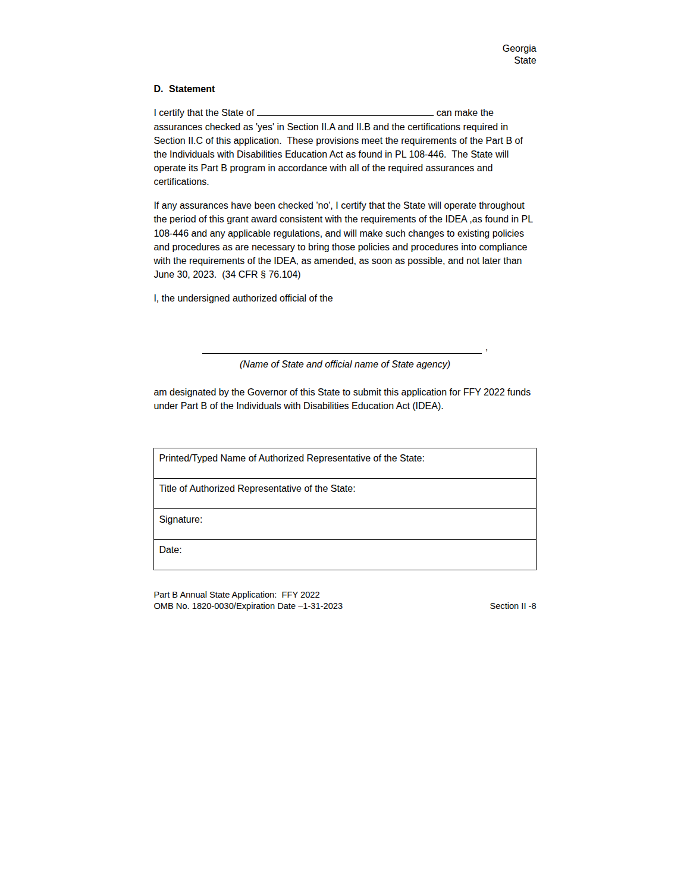Georgia
State
D. Statement
I certify that the State of can make the assurances checked as 'yes' in Section II.A and II.B and the certifications required in Section II.C of this application. These provisions meet the requirements of the Part B of the Individuals with Disabilities Education Act as found in PL 108-446. The State will operate its Part B program in accordance with all of the required assurances and certifications.
If any assurances have been checked 'no', I certify that the State will operate throughout the period of this grant award consistent with the requirements of the IDEA ,as found in PL 108-446 and any applicable regulations, and will make such changes to existing policies and procedures as are necessary to bring those policies and procedures into compliance with the requirements of the IDEA, as amended, as soon as possible, and not later than June 30, 2023. (34 CFR § 76.104)
I, the undersigned authorized official of the
,
(Name of State and official name of State agency)
am designated by the Governor of this State to submit this application for FFY 2022 funds under Part B of the Individuals with Disabilities Education Act (IDEA).
| Printed/Typed Name of Authorized Representative of the State: |
| Title of Authorized Representative of the State: |
| Signature: |
| Date: |
Part B Annual State Application: FFY 2022
OMB No. 1820-0030/Expiration Date –1-31-2023
Section II -8